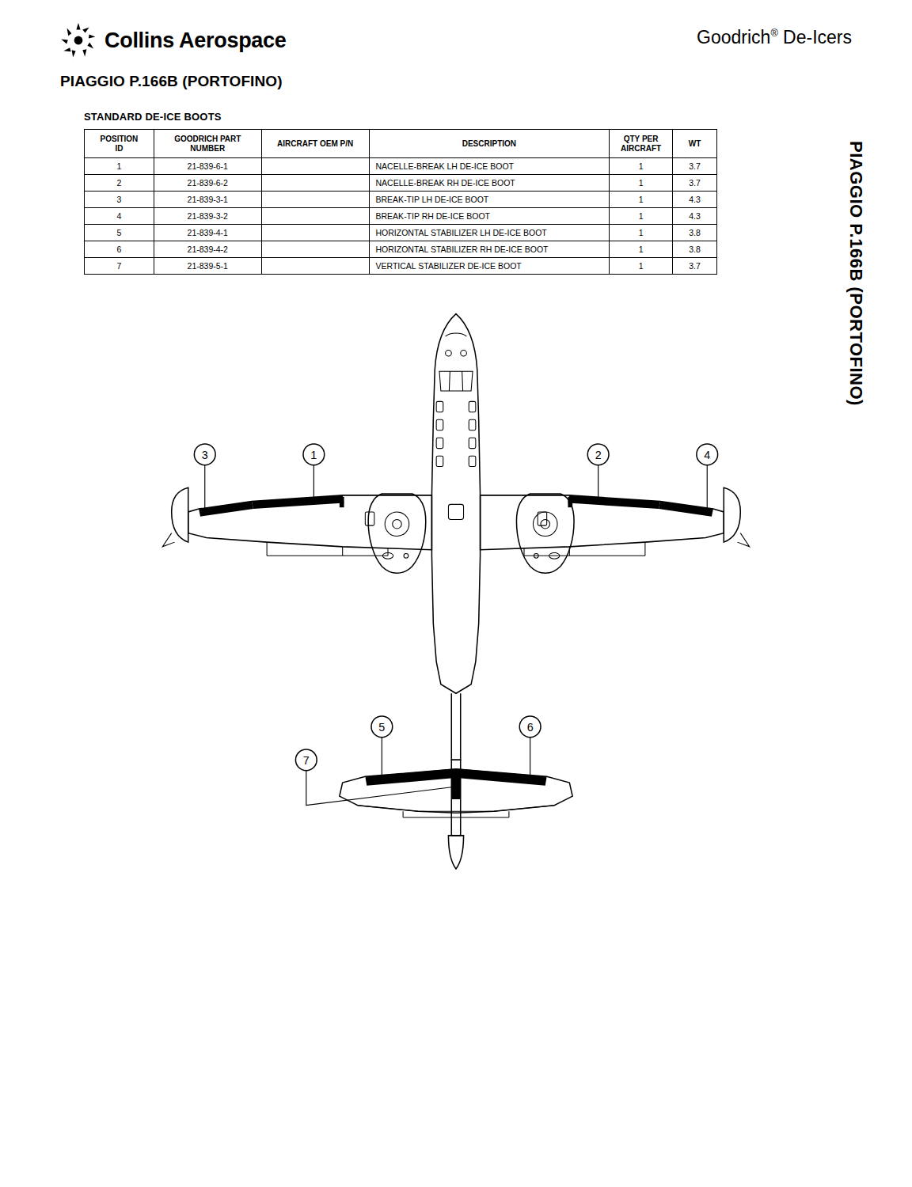Collins Aerospace
Goodrich® De-Icers
PIAGGIO P.166B (PORTOFINO)
PIAGGIO P.166B (PORTOFINO)
STANDARD DE-ICE BOOTS
| POSITION ID | GOODRICH PART NUMBER | AIRCRAFT OEM P/N | DESCRIPTION | QTY PER AIRCRAFT | WT |
| --- | --- | --- | --- | --- | --- |
| 1 | 21-839-6-1 | | NACELLE-BREAK LH DE-ICE BOOT | 1 | 3.7 |
| 2 | 21-839-6-2 | | NACELLE-BREAK RH DE-ICE BOOT | 1 | 3.7 |
| 3 | 21-839-3-1 | | BREAK-TIP LH DE-ICE BOOT | 1 | 4.3 |
| 4 | 21-839-3-2 | | BREAK-TIP RH DE-ICE BOOT | 1 | 4.3 |
| 5 | 21-839-4-1 | | HORIZONTAL STABILIZER LH DE-ICE BOOT | 1 | 3.8 |
| 6 | 21-839-4-2 | | HORIZONTAL STABILIZER RH DE-ICE BOOT | 1 | 3.8 |
| 7 | 21-839-5-1 | | VERTICAL STABILIZER DE-ICE BOOT | 1 | 3.7 |
3 1 2 4 5 6 7